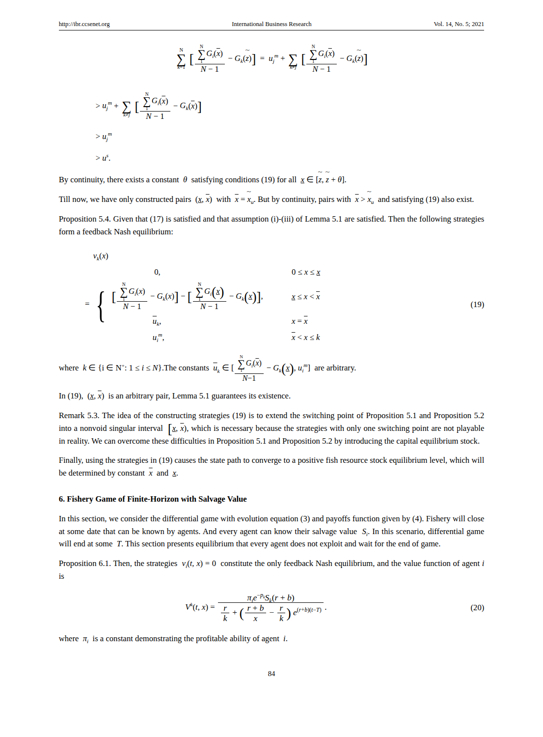http://ibr.ccsenet.org International Business Research Vol. 14, No. 5; 2021
N ∑ k=1 [N∑1 Gi(x) N − 1 − Gk(z)] = ujm + ∑ k≠j [N∑1 Gi(x) N − 1 − Gk(z)]
> ujm + ∑ k≠j [N∑1 Gi(x) N − 1 − Gk(x)]
> ujm
> us.
By continuity, there exists a constant θ satisfying conditions (19) for all x ∈ [z, z + θ].
Till now, we have only constructed pairs (x, x) with x = xu. But by continuity, pairs with x > xu and satisfying (19) also exist.
Proposition 5.4. Given that (17) is satisfied and that assumption (i)-(iii) of Lemma 5.1 are satisfied. Then the following strategies form a feedback Nash equilibrium:
vk(x)
= {
| 0, | 0 ≤ x ≤ x |
| [ N ∑ 1 G i ( x ) N − 1 − G k ( x ) ] − [ N ∑ 1 G i ( x ) N − 1 − G k ( x ) ] , | x ≤ x < x |
| u k , | x = x |
| u i m , | x < x ≤ k |
(19)
where k ∈ {i ∈ N+: 1 ≤ i ≤ N}.The constants uk ∈ [N∑1 Gi(x) N−1 − Gk(x), uim] are arbitrary.
In (19), (x, x) is an arbitrary pair, Lemma 5.1 guarantees its existence.
Remark 5.3. The idea of the constructing strategies (19) is to extend the switching point of Proposition 5.1 and Proposition 5.2 into a nonvoid singular interval [x, x), which is necessary because the strategies with only one switching point are not playable in reality. We can overcome these difficulties in Proposition 5.1 and Proposition 5.2 by introducing the capital equilibrium stock.
Finally, using the strategies in (19) causes the state path to converge to a positive fish resource stock equilibrium level, which will be determined by constant x and x.
6. Fishery Game of Finite-Horizon with Salvage Value
In this section, we consider the differential game with evolution equation (3) and payoffs function given by (4). Fishery will close at some date that can be known by agents. And every agent can know their salvage value Si. In this scenario, differential game will end at some T. This section presents equilibrium that every agent does not exploit and wait for the end of game.
Proposition 6.1. Then, the strategies vi(t, x) = 0 constitute the only feedback Nash equilibrium, and the value function of agent i is
Vk(t, x) = πie−pkSk(r + b) rk + (r + b x − rk) e(r+b)(t−T) .
(20)
where πi is a constant demonstrating the profitable ability of agent i.
84